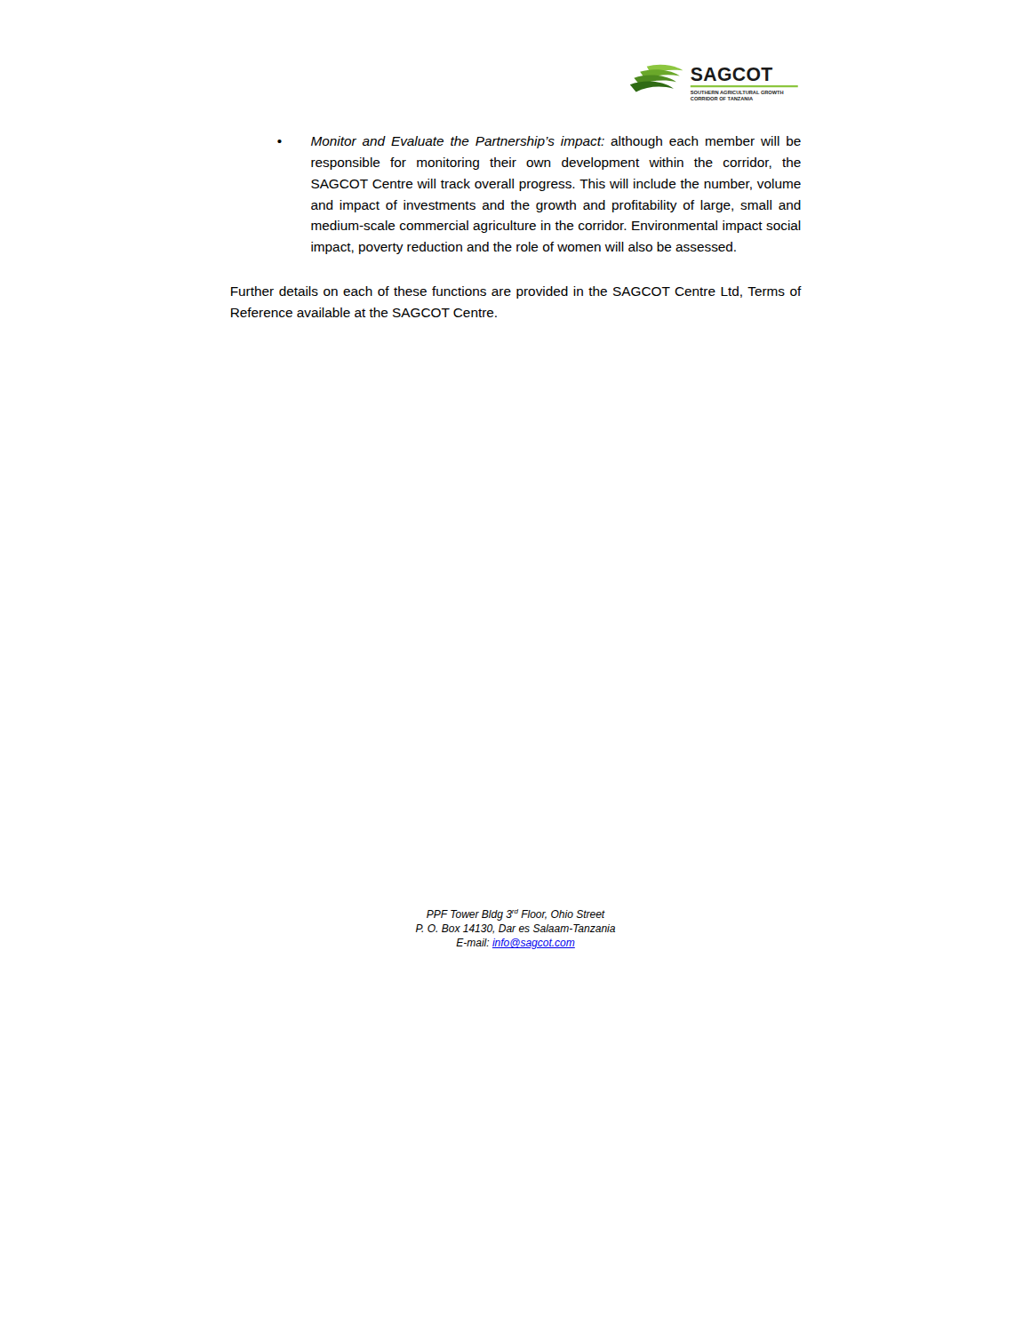SAGCOT SOUTHERN AGRICULTURAL GROWTH CORRIDOR OF TANZANIA
Monitor and Evaluate the Partnership’s impact: although each member will be responsible for monitoring their own development within the corridor, the SAGCOT Centre will track overall progress. This will include the number, volume and impact of investments and the growth and profitability of large, small and medium-scale commercial agriculture in the corridor. Environmental impact social impact, poverty reduction and the role of women will also be assessed.
Further details on each of these functions are provided in the SAGCOT Centre Ltd, Terms of Reference available at the SAGCOT Centre.
PPF Tower Bldg 3rd Floor, Ohio Street
P. O. Box 14130, Dar es Salaam-Tanzania
E-mail: info@sagcot.com